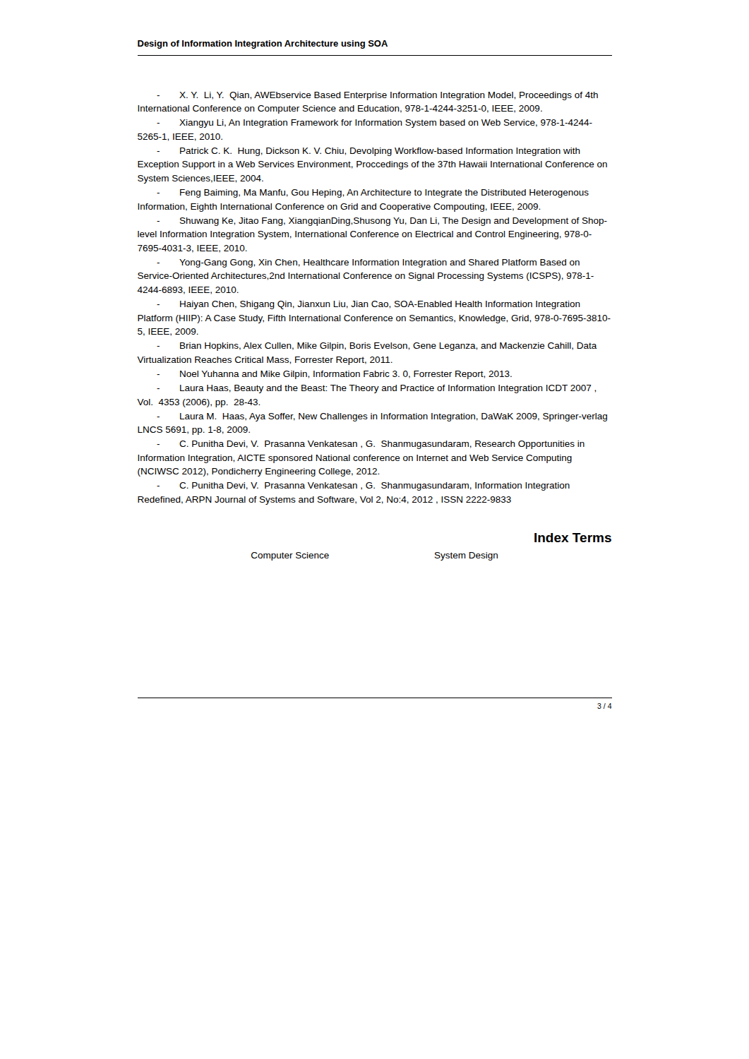Design of Information Integration Architecture using SOA
-X. Y. Li, Y. Qian, AWEbservice Based Enterprise Information Integration Model, Proceedings of 4th International Conference on Computer Science and Education, 978-1-4244-3251-0, IEEE, 2009.
-Xiangyu Li, An Integration Framework for Information System based on Web Service, 978-1-4244-5265-1, IEEE, 2010.
-Patrick C. K. Hung, Dickson K. V. Chiu, Devolping Workflow-based Information Integration with Exception Support in a Web Services Environment, Proccedings of the 37th Hawaii International Conference on System Sciences,IEEE, 2004.
-Feng Baiming, Ma Manfu, Gou Heping, An Architecture to Integrate the Distributed Heterogenous Information, Eighth International Conference on Grid and Cooperative Compouting, IEEE, 2009.
-Shuwang Ke, Jitao Fang, XiangqianDing,Shusong Yu, Dan Li, The Design and Development of Shop-level Information Integration System, International Conference on Electrical and Control Engineering, 978-0-7695-4031-3, IEEE, 2010.
-Yong-Gang Gong, Xin Chen, Healthcare Information Integration and Shared Platform Based on Service-Oriented Architectures,2nd International Conference on Signal Processing Systems (ICSPS), 978-1-4244-6893, IEEE, 2010.
-Haiyan Chen, Shigang Qin, Jianxun Liu, Jian Cao, SOA-Enabled Health Information Integration Platform (HIIP): A Case Study, Fifth International Conference on Semantics, Knowledge, Grid, 978-0-7695-3810-5, IEEE, 2009.
-Brian Hopkins, Alex Cullen, Mike Gilpin, Boris Evelson, Gene Leganza, and Mackenzie Cahill, Data Virtualization Reaches Critical Mass, Forrester Report, 2011.
-Noel Yuhanna and Mike Gilpin, Information Fabric 3. 0, Forrester Report, 2013.
-Laura Haas, Beauty and the Beast: The Theory and Practice of Information Integration ICDT 2007 , Vol. 4353 (2006), pp. 28-43.
-Laura M. Haas, Aya Soffer, New Challenges in Information Integration, DaWaK 2009, Springer-verlag LNCS 5691, pp. 1-8, 2009.
-C. Punitha Devi, V. Prasanna Venkatesan , G. Shanmugasundaram, Research Opportunities in Information Integration, AICTE sponsored National conference on Internet and Web Service Computing (NCIWSC 2012), Pondicherry Engineering College, 2012.
-C. Punitha Devi, V. Prasanna Venkatesan , G. Shanmugasundaram, Information Integration Redefined, ARPN Journal of Systems and Software, Vol 2, No:4, 2012 , ISSN 2222-9833
Index Terms
Computer Science System Design
3 / 4